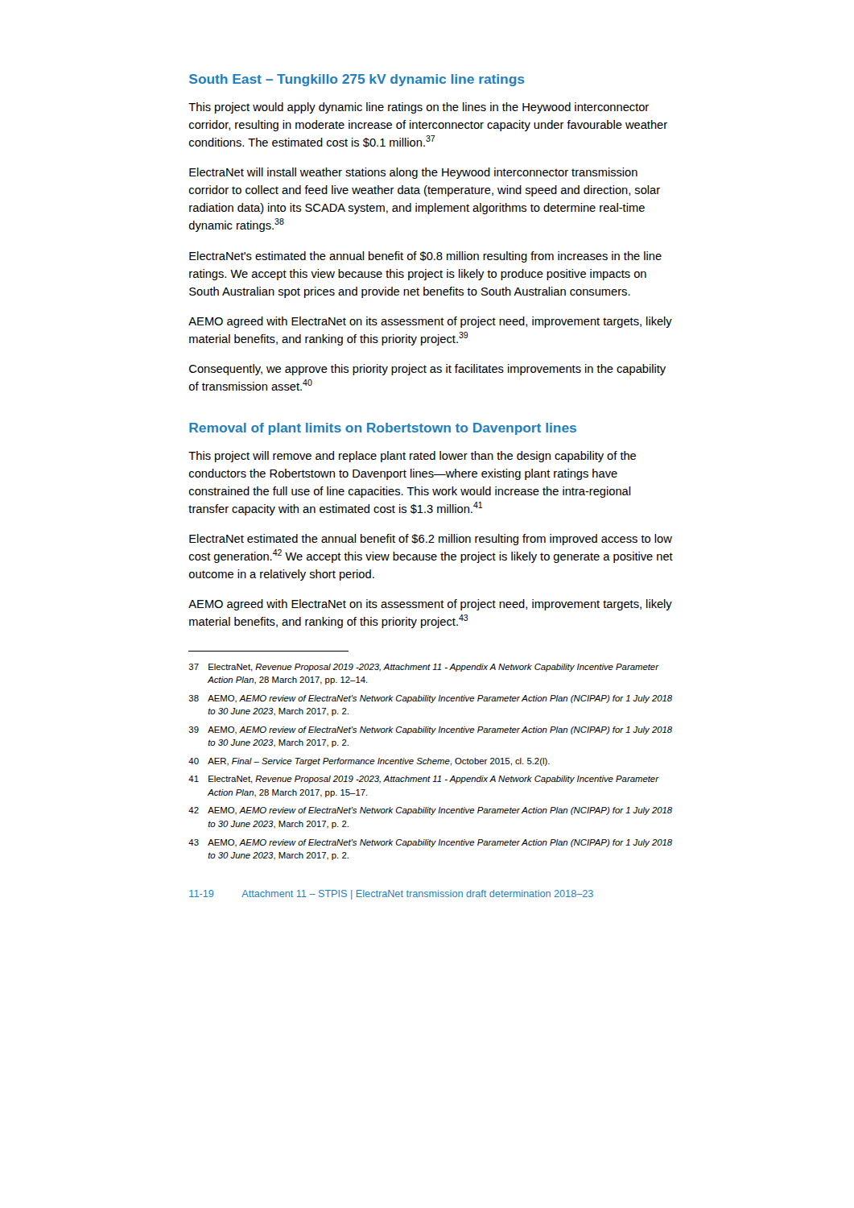South East – Tungkillo 275 kV dynamic line ratings
This project would apply dynamic line ratings on the lines in the Heywood interconnector corridor, resulting in moderate increase of interconnector capacity under favourable weather conditions. The estimated cost is $0.1 million.37
ElectraNet will install weather stations along the Heywood interconnector transmission corridor to collect and feed live weather data (temperature, wind speed and direction, solar radiation data) into its SCADA system, and implement algorithms to determine real-time dynamic ratings.38
ElectraNet's estimated the annual benefit of $0.8 million resulting from increases in the line ratings. We accept this view because this project is likely to produce positive impacts on South Australian spot prices and provide net benefits to South Australian consumers.
AEMO agreed with ElectraNet on its assessment of project need, improvement targets, likely material benefits, and ranking of this priority project.39
Consequently, we approve this priority project as it facilitates improvements in the capability of transmission asset.40
Removal of plant limits on Robertstown to Davenport lines
This project will remove and replace plant rated lower than the design capability of the conductors the Robertstown to Davenport lines—where existing plant ratings have constrained the full use of line capacities. This work would increase the intra-regional transfer capacity with an estimated cost is $1.3 million.41
ElectraNet estimated the annual benefit of $6.2 million resulting from improved access to low cost generation.42 We accept this view because the project is likely to generate a positive net outcome in a relatively short period.
AEMO agreed with ElectraNet on its assessment of project need, improvement targets, likely material benefits, and ranking of this priority project.43
37
ElectraNet, Revenue Proposal 2019 -2023, Attachment 11 - Appendix A Network Capability Incentive Parameter Action Plan, 28 March 2017, pp. 12–14.
38
AEMO, AEMO review of ElectraNet's Network Capability Incentive Parameter Action Plan (NCIPAP) for 1 July 2018 to 30 June 2023, March 2017, p. 2.
39
AEMO, AEMO review of ElectraNet's Network Capability Incentive Parameter Action Plan (NCIPAP) for 1 July 2018 to 30 June 2023, March 2017, p. 2.
40
AER, Final – Service Target Performance Incentive Scheme, October 2015, cl. 5.2(l).
41
ElectraNet, Revenue Proposal 2019 -2023, Attachment 11 - Appendix A Network Capability Incentive Parameter Action Plan, 28 March 2017, pp. 15–17.
42
AEMO, AEMO review of ElectraNet's Network Capability Incentive Parameter Action Plan (NCIPAP) for 1 July 2018 to 30 June 2023, March 2017, p. 2.
43
AEMO, AEMO review of ElectraNet's Network Capability Incentive Parameter Action Plan (NCIPAP) for 1 July 2018 to 30 June 2023, March 2017, p. 2.
11-19 Attachment 11 – STPIS | ElectraNet transmission draft determination 2018–23